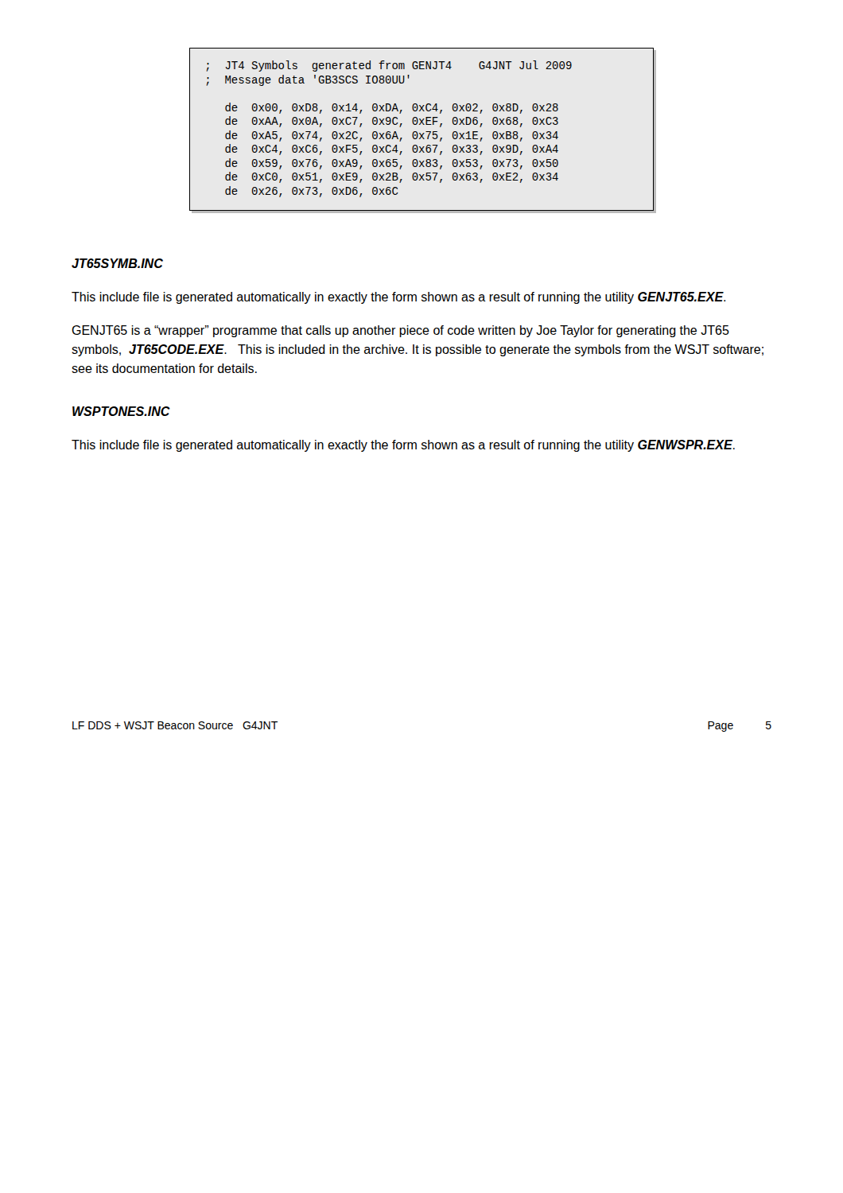; JT4 Symbols generated from GENJT4 G4JNT Jul 2009 ; Message data 'GB3SCS IO80UU' de 0x00, 0xD8, 0x14, 0xDA, 0xC4, 0x02, 0x8D, 0x28 de 0xAA, 0x0A, 0xC7, 0x9C, 0xEF, 0xD6, 0x68, 0xC3 de 0xA5, 0x74, 0x2C, 0x6A, 0x75, 0x1E, 0xB8, 0x34 de 0xC4, 0xC6, 0xF5, 0xC4, 0x67, 0x33, 0x9D, 0xA4 de 0x59, 0x76, 0xA9, 0x65, 0x83, 0x53, 0x73, 0x50 de 0xC0, 0x51, 0xE9, 0x2B, 0x57, 0x63, 0xE2, 0x34 de 0x26, 0x73, 0xD6, 0x6C
JT65SYMB.INC
This include file is generated automatically in exactly the form shown as a result of running the utility GENJT65.EXE.
GENJT65 is a “wrapper” programme that calls up another piece of code written by Joe Taylor for generating the JT65 symbols, JT65CODE.EXE. This is included in the archive. It is possible to generate the symbols from the WSJT software; see its documentation for details.
WSPTONES.INC
This include file is generated automatically in exactly the form shown as a result of running the utility GENWSPR.EXE.
LF DDS + WSJT Beacon Source G4JNT Page5